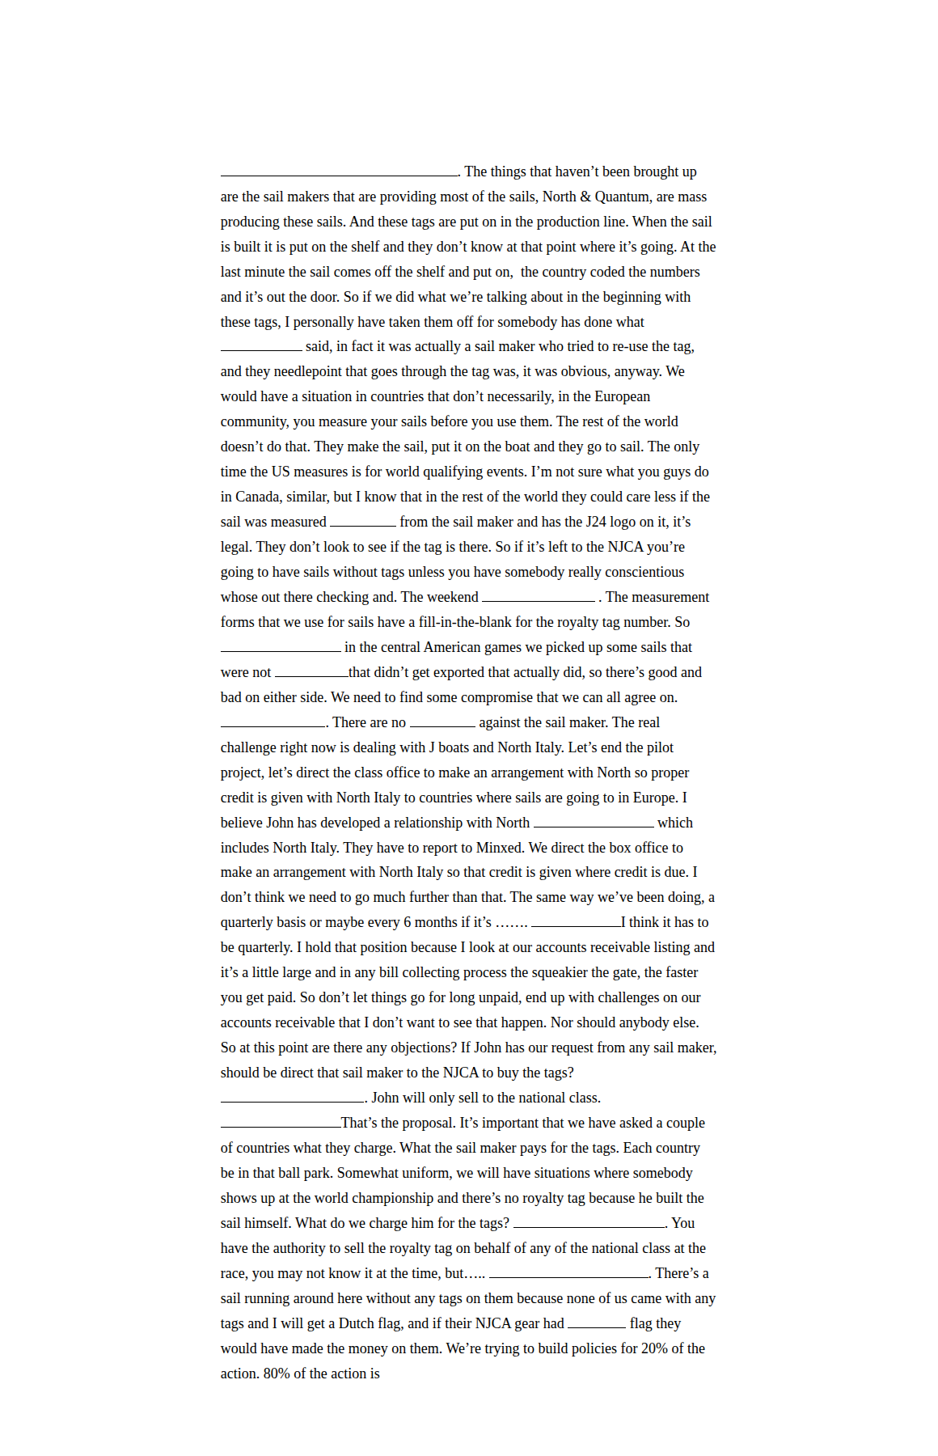. The things that haven’t been brought up are the sail makers that are providing most of the sails, North & Quantum, are mass producing these sails. And these tags are put on in the production line. When the sail is built it is put on the shelf and they don’t know at that point where it’s going. At the last minute the sail comes off the shelf and put on, the country coded the numbers and it’s out the door. So if we did what we’re talking about in the beginning with these tags, I personally have taken them off for somebody has done what said, in fact it was actually a sail maker who tried to re-use the tag, and they needlepoint that goes through the tag was, it was obvious, anyway. We would have a situation in countries that don’t necessarily, in the European community, you measure your sails before you use them. The rest of the world doesn’t do that. They make the sail, put it on the boat and they go to sail. The only time the US measures is for world qualifying events. I’m not sure what you guys do in Canada, similar, but I know that in the rest of the world they could care less if the sail was measured from the sail maker and has the J24 logo on it, it’s legal. They don’t look to see if the tag is there. So if it’s left to the NJCA you’re going to have sails without tags unless you have somebody really conscientious whose out there checking and. The weekend . The measurement forms that we use for sails have a fill-in-the-blank for the royalty tag number. So in the central American games we picked up some sails that were not that didn’t get exported that actually did, so there’s good and bad on either side. We need to find some compromise that we can all agree on. . There are no against the sail maker. The real challenge right now is dealing with J boats and North Italy. Let’s end the pilot project, let’s direct the class office to make an arrangement with North so proper credit is given with North Italy to countries where sails are going to in Europe. I believe John has developed a relationship with North which includes North Italy. They have to report to Minxed. We direct the box office to make an arrangement with North Italy so that credit is given where credit is due. I don’t think we need to go much further than that. The same way we’ve been doing, a quarterly basis or maybe every 6 months if it’s ……. I think it has to be quarterly. I hold that position because I look at our accounts receivable listing and it’s a little large and in any bill collecting process the squeakier the gate, the faster you get paid. So don’t let things go for long unpaid, end up with challenges on our accounts receivable that I don’t want to see that happen. Nor should anybody else. So at this point are there any objections? If John has our request from any sail maker, should be direct that sail maker to the NJCA to buy the tags? . John will only sell to the national class. That’s the proposal. It’s important that we have asked a couple of countries what they charge. What the sail maker pays for the tags. Each country be in that ball park. Somewhat uniform, we will have situations where somebody shows up at the world championship and there’s no royalty tag because he built the sail himself. What do we charge him for the tags? . You have the authority to sell the royalty tag on behalf of any of the national class at the race, you may not know it at the time, but….. . There’s a sail running around here without any tags on them because none of us came with any tags and I will get a Dutch flag, and if their NJCA gear had flag they would have made the money on them. We’re trying to build policies for 20% of the action. 80% of the action is